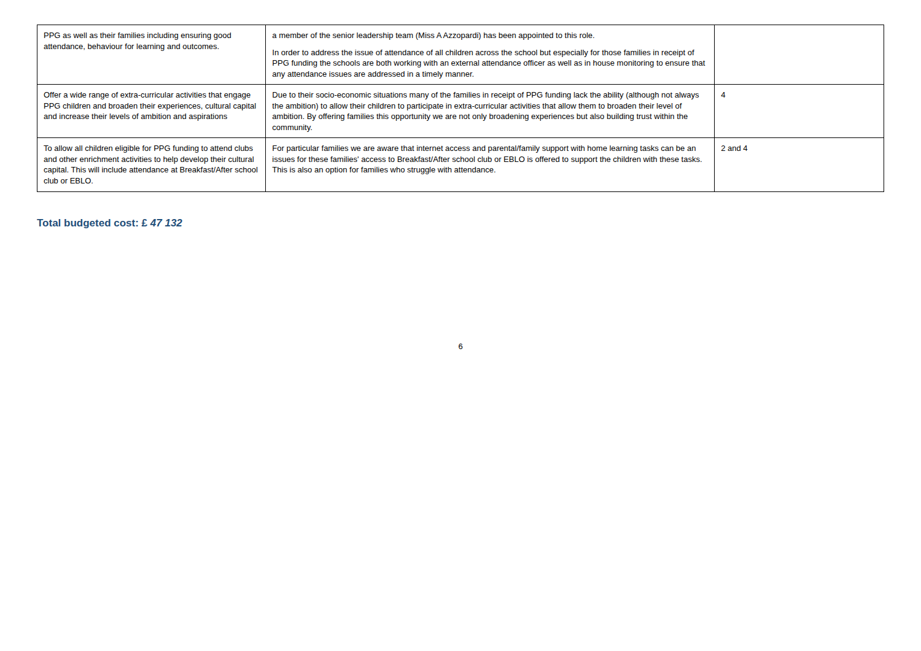| PPG as well as their families including ensuring good attendance, behaviour for learning and outcomes. | a member of the senior leadership team (Miss A Azzopardi) has been appointed to this role. In order to address the issue of attendance of all children across the school but especially for those families in receipt of PPG funding the schools are both working with an external attendance officer as well as in house monitoring to ensure that any attendance issues are addressed in a timely manner. | |
| Offer a wide range of extra-curricular activities that engage PPG children and broaden their experiences, cultural capital and increase their levels of ambition and aspirations | Due to their socio-economic situations many of the families in receipt of PPG funding lack the ability (although not always the ambition) to allow their children to participate in extra-curricular activities that allow them to broaden their level of ambition. By offering families this opportunity we are not only broadening experiences but also building trust within the community. | 4 |
| To allow all children eligible for PPG funding to attend clubs and other enrichment activities to help develop their cultural capital. This will include attendance at Breakfast/After school club or EBLO. | For particular families we are aware that internet access and parental/family support with home learning tasks can be an issues for these families' access to Breakfast/After school club or EBLO is offered to support the children with these tasks. This is also an option for families who struggle with attendance. | 2 and 4 |
Total budgeted cost: £ 47 132
6